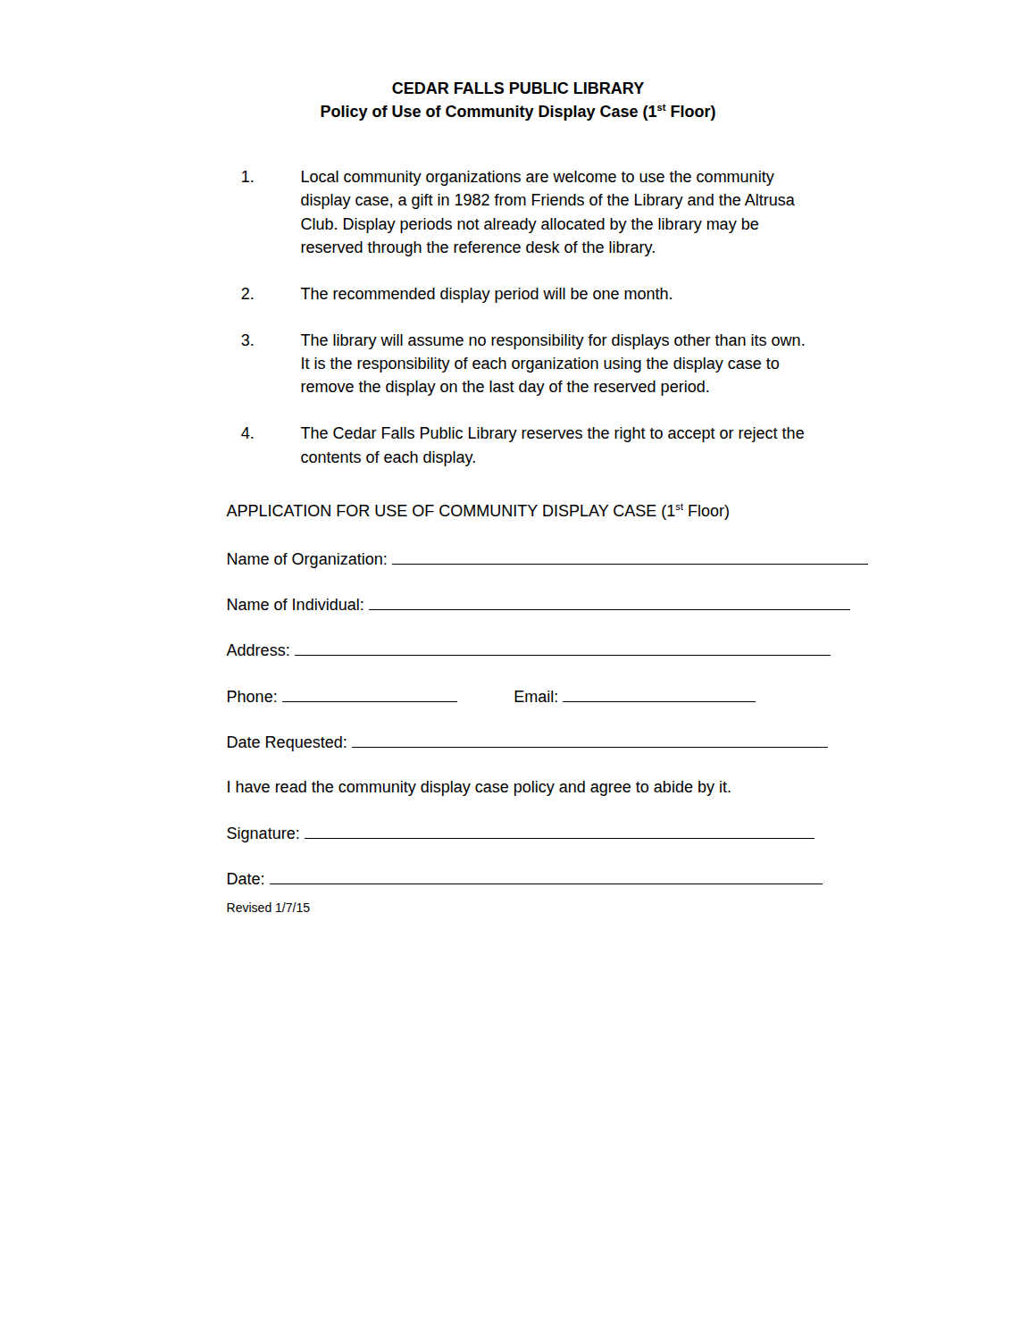CEDAR FALLS PUBLIC LIBRARY Policy of Use of Community Display Case (1st Floor)
1. Local community organizations are welcome to use the community display case, a gift in 1982 from Friends of the Library and the Altrusa Club. Display periods not already allocated by the library may be reserved through the reference desk of the library.
2. The recommended display period will be one month.
3. The library will assume no responsibility for displays other than its own. It is the responsibility of each organization using the display case to remove the display on the last day of the reserved period.
4. The Cedar Falls Public Library reserves the right to accept or reject the contents of each display.
APPLICATION FOR USE OF COMMUNITY DISPLAY CASE (1st Floor)
Name of Organization:
Name of Individual:
Address:
Phone: Email:
Date Requested:
I have read the community display case policy and agree to abide by it.
Signature:
Date:
Revised 1/7/15